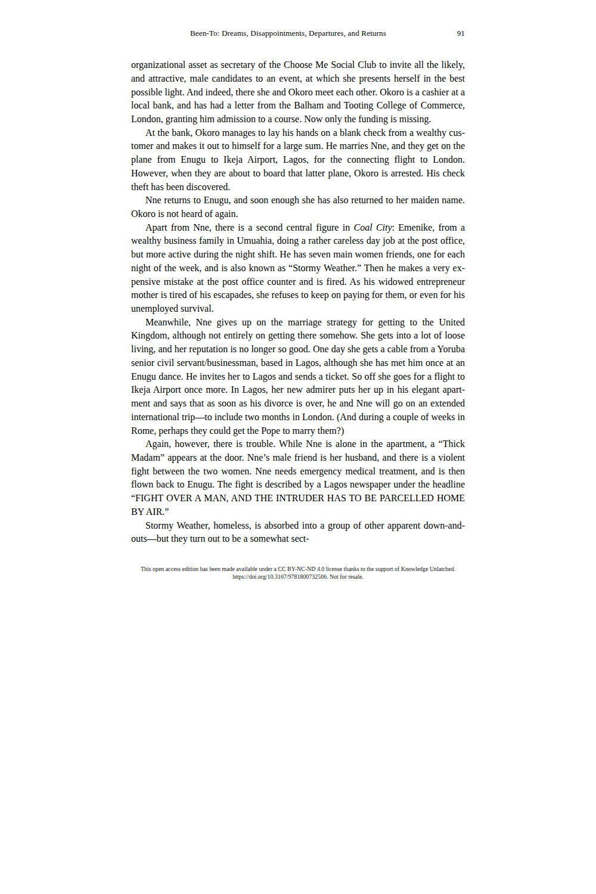Been-To: Dreams, Disappointments, Departures, and Returns 91
organizational asset as secretary of the Choose Me Social Club to invite all the likely, and attractive, male candidates to an event, at which she presents herself in the best possible light. And indeed, there she and Okoro meet each other. Okoro is a cashier at a local bank, and has had a letter from the Balham and Tooting College of Commerce, London, granting him admission to a course. Now only the funding is missing.
At the bank, Okoro manages to lay his hands on a blank check from a wealthy customer and makes it out to himself for a large sum. He marries Nne, and they get on the plane from Enugu to Ikeja Airport, Lagos, for the connecting flight to London. However, when they are about to board that latter plane, Okoro is arrested. His check theft has been discovered.
Nne returns to Enugu, and soon enough she has also returned to her maiden name. Okoro is not heard of again.
Apart from Nne, there is a second central figure in Coal City: Emenike, from a wealthy business family in Umuahia, doing a rather careless day job at the post office, but more active during the night shift. He has seven main women friends, one for each night of the week, and is also known as “Stormy Weather.” Then he makes a very expensive mistake at the post office counter and is fired. As his widowed entrepreneur mother is tired of his escapades, she refuses to keep on paying for them, or even for his unemployed survival.
Meanwhile, Nne gives up on the marriage strategy for getting to the United Kingdom, although not entirely on getting there somehow. She gets into a lot of loose living, and her reputation is no longer so good. One day she gets a cable from a Yoruba senior civil servant/businessman, based in Lagos, although she has met him once at an Enugu dance. He invites her to Lagos and sends a ticket. So off she goes for a flight to Ikeja Airport once more. In Lagos, her new admirer puts her up in his elegant apartment and says that as soon as his divorce is over, he and Nne will go on an extended international trip—to include two months in London. (And during a couple of weeks in Rome, perhaps they could get the Pope to marry them?)
Again, however, there is trouble. While Nne is alone in the apartment, a “Thick Madam” appears at the door. Nne’s male friend is her husband, and there is a violent fight between the two women. Nne needs emergency medical treatment, and is then flown back to Enugu. The fight is described by a Lagos newspaper under the headline “Fight over a man, and the intruder has to be parcelled home by air.”
Stormy Weather, homeless, is absorbed into a group of other apparent down-and-outs—but they turn out to be a somewhat sect-
This open access edition has been made available under a CC BY-NC-ND 4.0 license thanks to the support of Knowledge Unlatched. https://doi.org/10.3167/9781800732506. Not for resale.